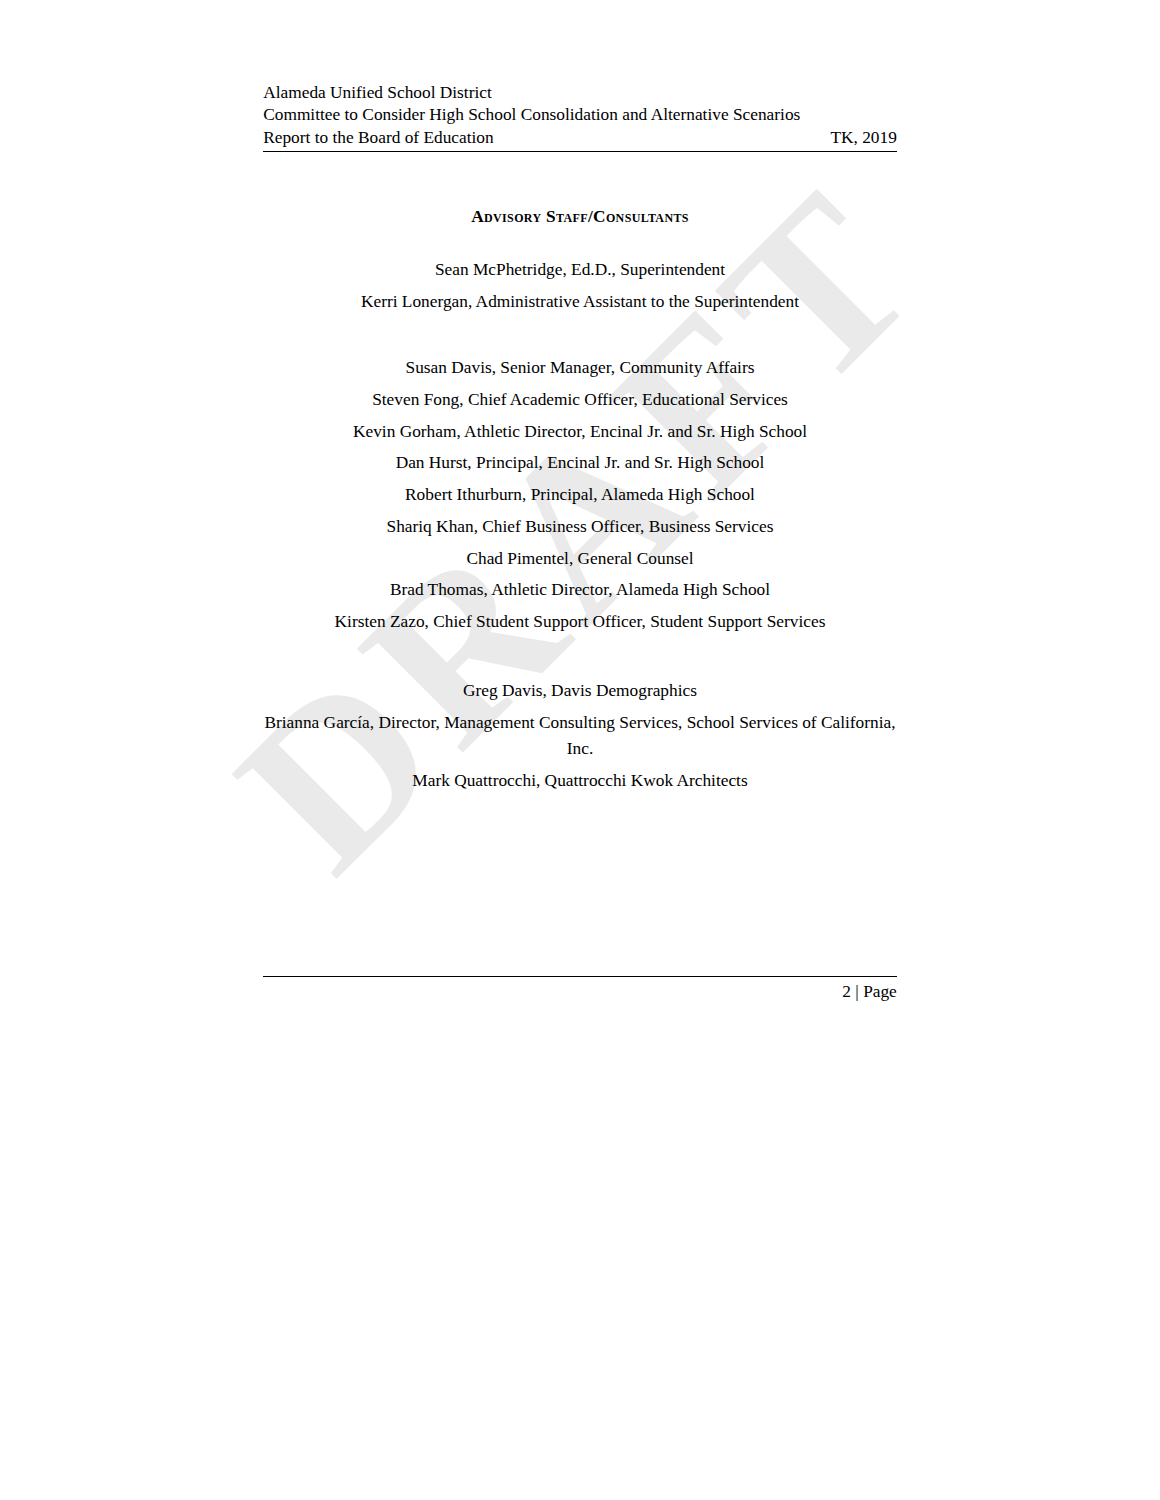DRAFT
Alameda Unified School District Committee to Consider High School Consolidation and Alternative Scenarios Report to the Board of Education TK, 2019
Advisory Staff/Consultants
Sean McPhetridge, Ed.D., Superintendent
Kerri Lonergan, Administrative Assistant to the Superintendent
Susan Davis, Senior Manager, Community Affairs
Steven Fong, Chief Academic Officer, Educational Services
Kevin Gorham, Athletic Director, Encinal Jr. and Sr. High School
Dan Hurst, Principal, Encinal Jr. and Sr. High School
Robert Ithurburn, Principal, Alameda High School
Shariq Khan, Chief Business Officer, Business Services
Chad Pimentel, General Counsel
Brad Thomas, Athletic Director, Alameda High School
Kirsten Zazo, Chief Student Support Officer, Student Support Services
Greg Davis, Davis Demographics
Brianna García, Director, Management Consulting Services, School Services of California, Inc.
Mark Quattrocchi, Quattrocchi Kwok Architects
2 | Page